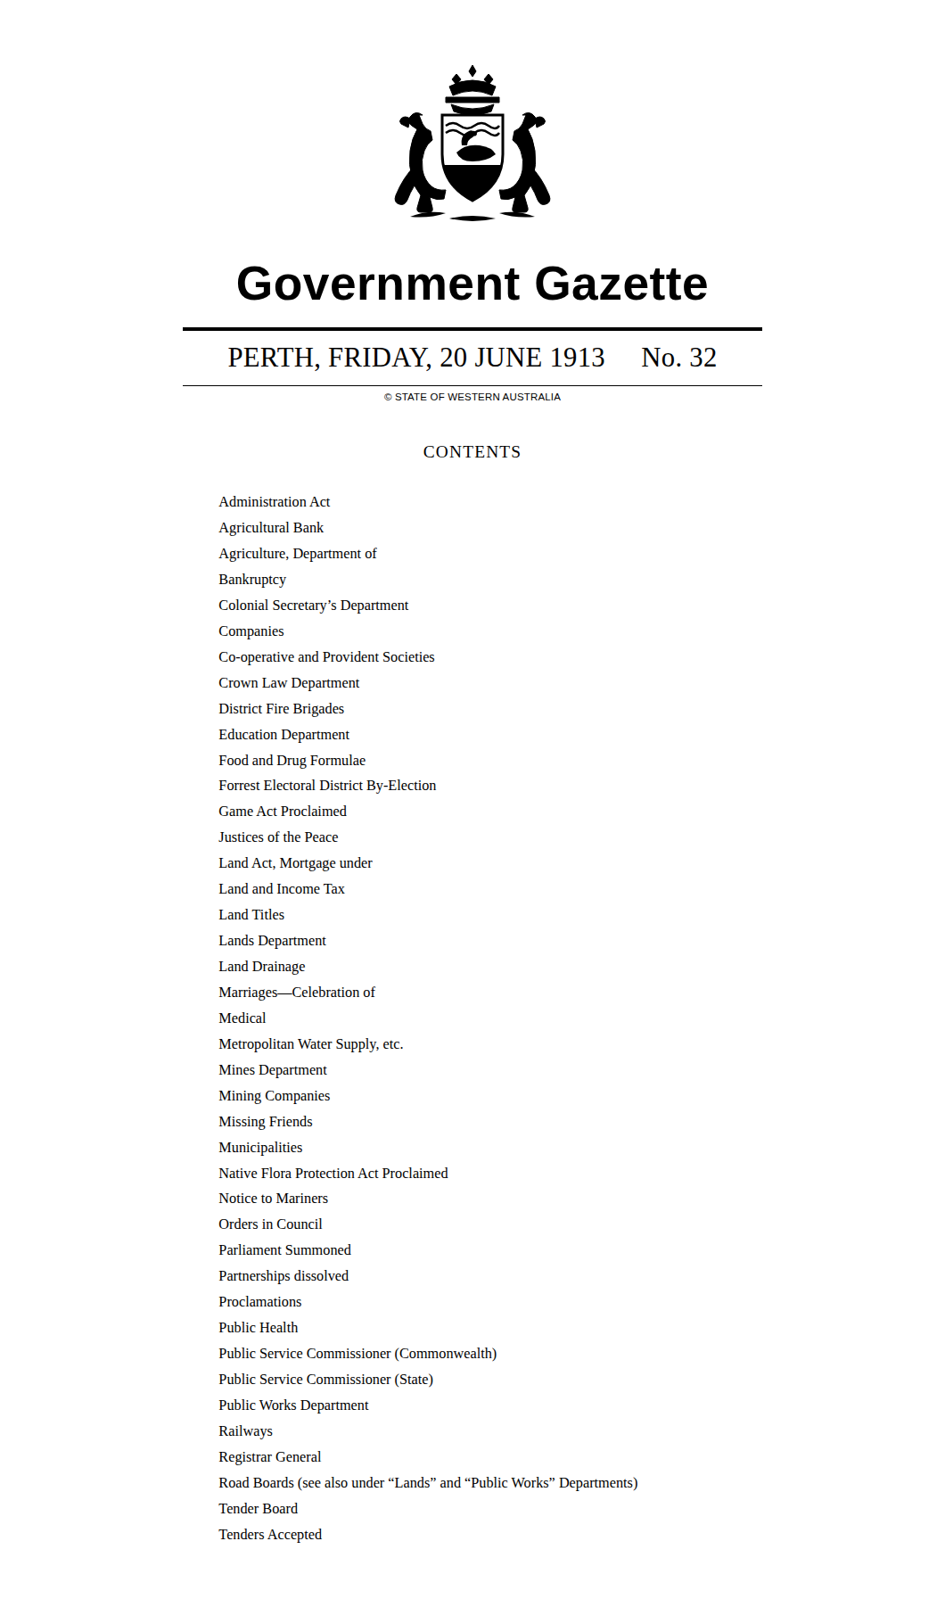Government Gazette
PERTH, FRIDAY, 20 JUNE 1913No. 32
© STATE OF WESTERN AUSTRALIA
CONTENTS
Administration Act
Agricultural Bank
Agriculture, Department of
Bankruptcy
Colonial Secretary’s Department
Companies
Co-operative and Provident Societies
Crown Law Department
District Fire Brigades
Education Department
Food and Drug Formulae
Forrest Electoral District By-Election
Game Act Proclaimed
Justices of the Peace
Land Act, Mortgage under
Land and Income Tax
Land Titles
Lands Department
Land Drainage
Marriages—Celebration of
Medical
Metropolitan Water Supply, etc.
Mines Department
Mining Companies
Missing Friends
Municipalities
Native Flora Protection Act Proclaimed
Notice to Mariners
Orders in Council
Parliament Summoned
Partnerships dissolved
Proclamations
Public Health
Public Service Commissioner (Commonwealth)
Public Service Commissioner (State)
Public Works Department
Railways
Registrar General
Road Boards (see also under “Lands” and “Public Works” Departments)
Tender Board
Tenders Accepted